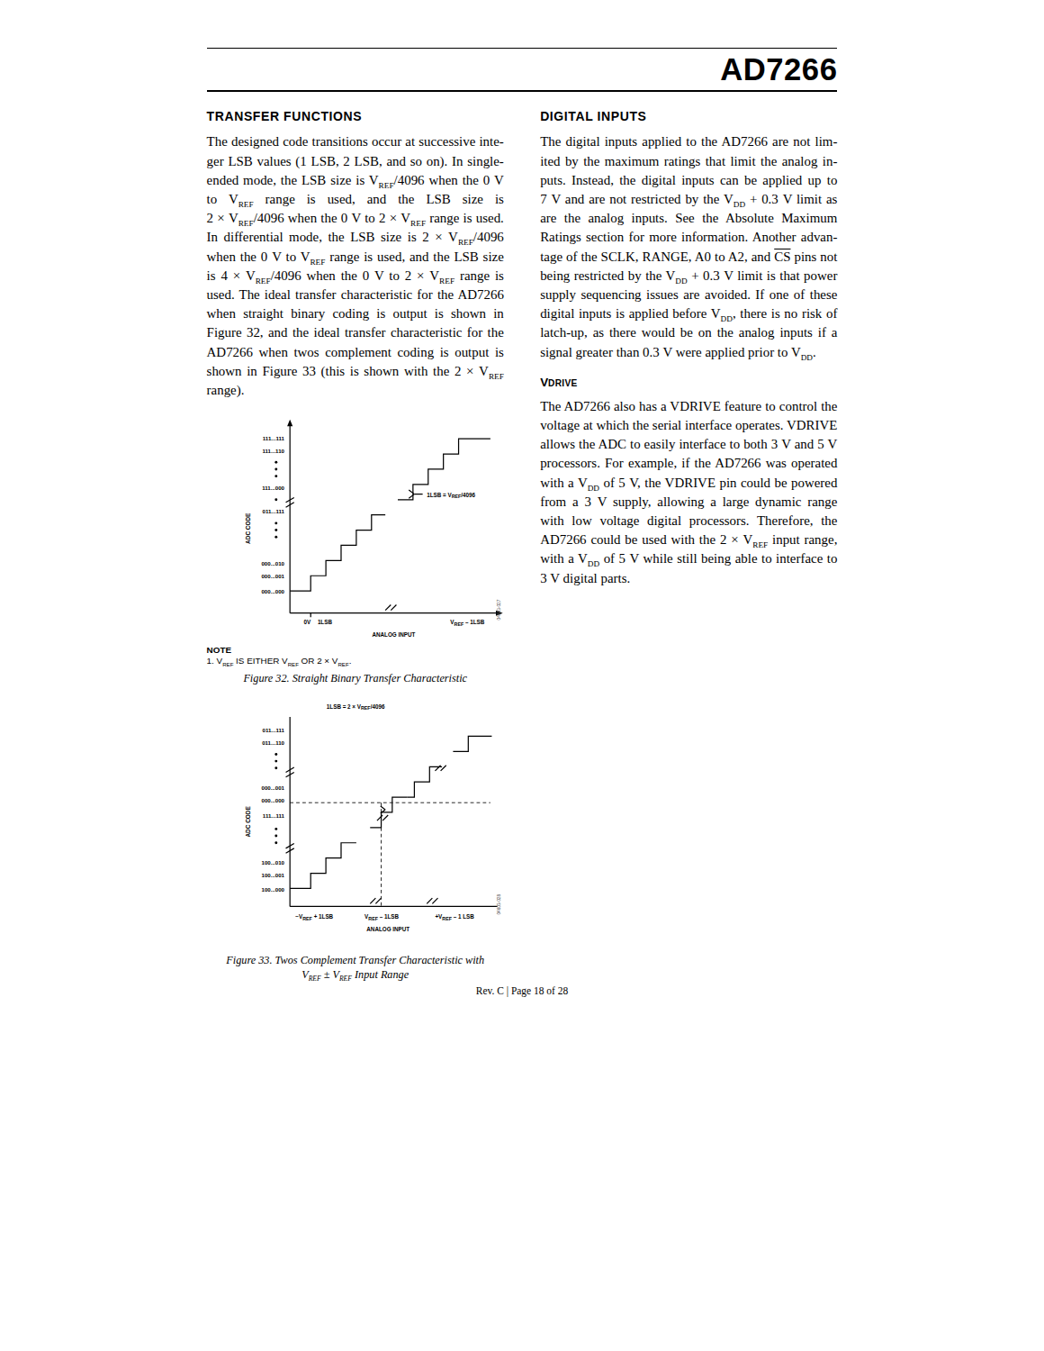AD7266
Transfer Functions
The designed code transitions occur at successive integer LSB values (1 LSB, 2 LSB, and so on). In single-ended mode, the LSB size is VREF/4096 when the 0 V to VREF range is used, and the LSB size is 2 × VREF/4096 when the 0 V to 2 × VREF range is used. In differential mode, the LSB size is 2 × VREF/4096 when the 0 V to VREF range is used, and the LSB size is 4 × VREF/4096 when the 0 V to 2 × VREF range is used. The ideal transfer characteristic for the AD7266 when straight binary coding is output is shown in Figure 32, and the ideal transfer characteristic for the AD7266 when twos complement coding is output is shown in Figure 33 (this is shown with the 2 × VREF range).
111...111 111...110 111...000 011...111 000...010 000...001 000...000 ADC CODE 1LSB = VREF/4096 0V 1LSB VREF – 1LSB ANALOG INPUT 04603-027
NOTE
1. VREF IS EITHER VREF OR 2 × VREF.
Figure 32. Straight Binary Transfer Characteristic
1LSB = 2 × VREF/4096 011...111 011...110 000...001 000...000 111...111 100...010 100...001 100...000 ADC CODE −VREF + 1LSB VREF – 1LSB +VREF – 1 LSB ANALOG INPUT 04603-028
Figure 33. Twos Complement Transfer Characteristic with
VREF ± VREF Input Range
Digital Inputs
The digital inputs applied to the AD7266 are not limited by the maximum ratings that limit the analog inputs. Instead, the digital inputs can be applied up to 7 V and are not restricted by the VDD + 0.3 V limit as are the analog inputs. See the Absolute Maximum Ratings section for more information. Another advantage of the SCLK, RANGE, A0 to A2, and CS pins not being restricted by the VDD + 0.3 V limit is that power supply sequencing issues are avoided. If one of these digital inputs is applied before VDD, there is no risk of latch-up, as there would be on the analog inputs if a signal greater than 0.3 V were applied prior to VDD.
VDRIVE
The AD7266 also has a VDRIVE feature to control the voltage at which the serial interface operates. VDRIVE allows the ADC to easily interface to both 3 V and 5 V processors. For example, if the AD7266 was operated with a VDD of 5 V, the VDRIVE pin could be powered from a 3 V supply, allowing a large dynamic range with low voltage digital processors. Therefore, the AD7266 could be used with the 2 × VREF input range, with a VDD of 5 V while still being able to interface to 3 V digital parts.
Rev. C | Page 18 of 28